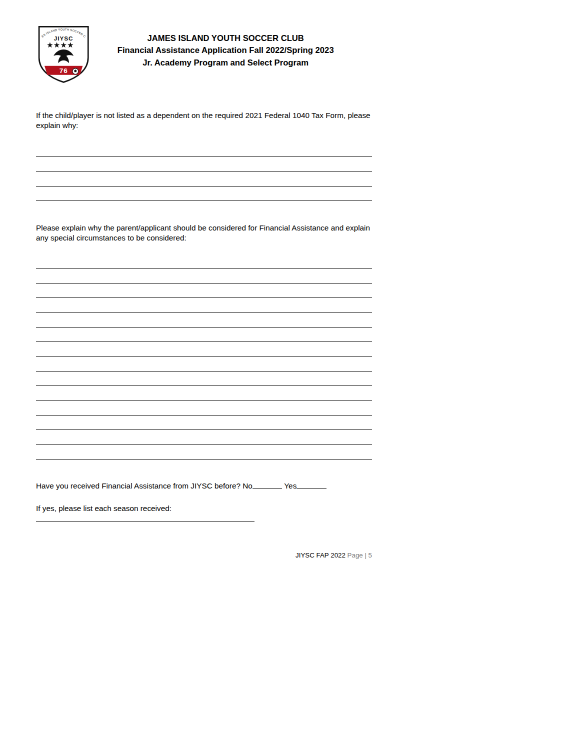James Island Youth Soccer Club crest JAMES ISLAND YOUTH SOCCER CLUB JIYSC 76
JAMES ISLAND YOUTH SOCCER CLUB
Financial Assistance Application Fall 2022/Spring 2023
Jr. Academy Program and Select Program
If the child/player is not listed as a dependent on the required 2021 Federal 1040 Tax Form, please explain why:
Please explain why the parent/applicant should be considered for Financial Assistance and explain any special circumstances to be considered:
Have you received Financial Assistance from JIYSC before? No Yes
If yes, please list each season received:
JIYSC FAP 2022 Page | 5